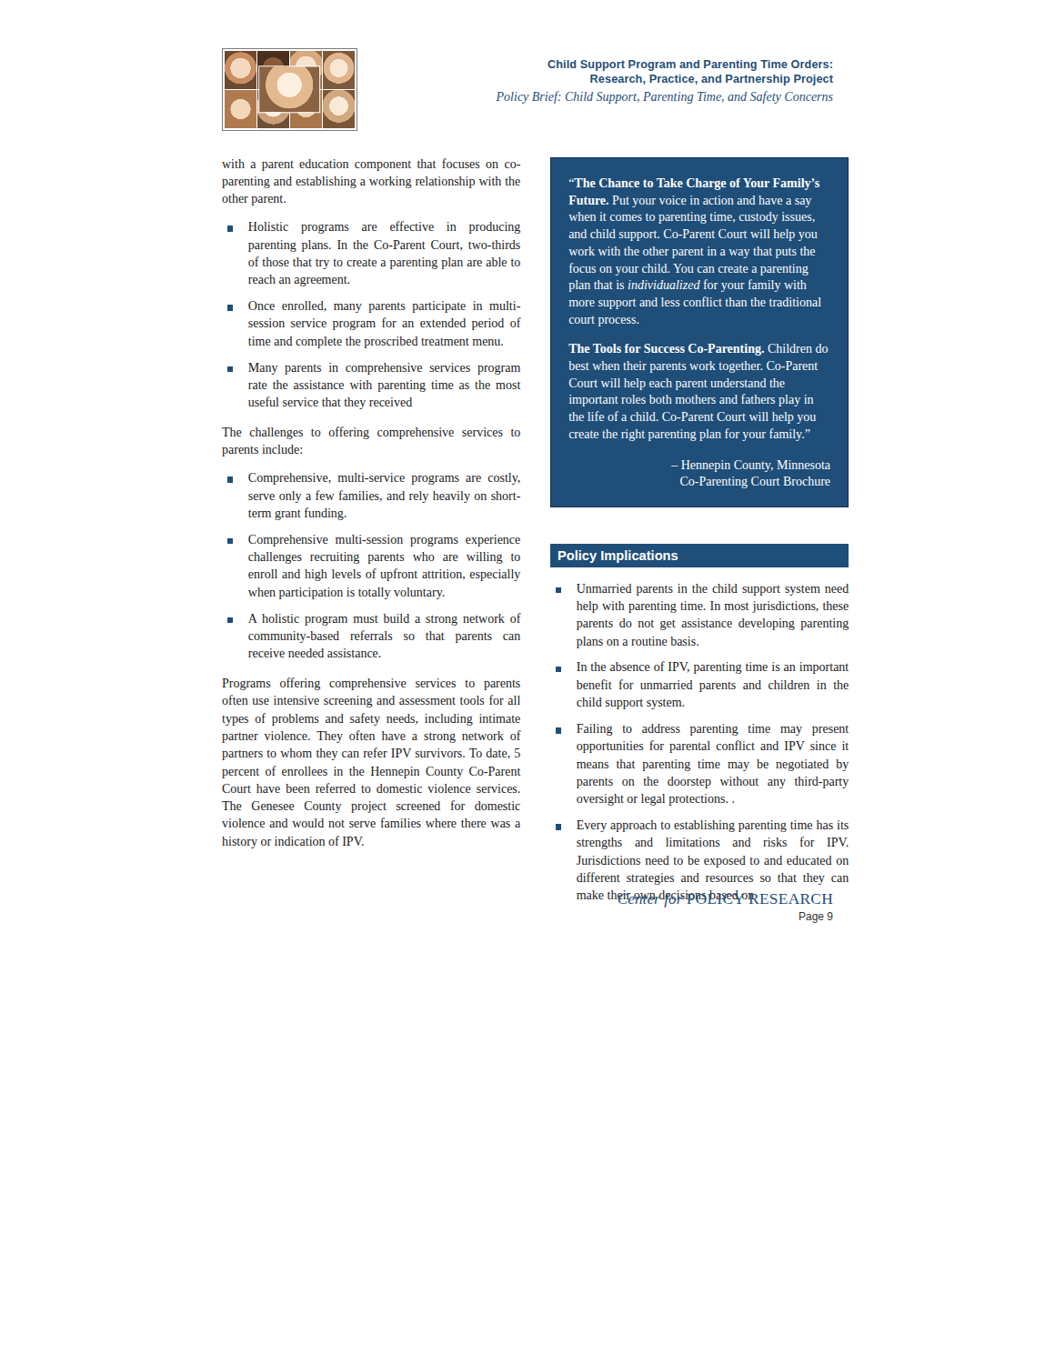Child Support Program and Parenting Time Orders:
Research, Practice, and Partnership Project
Policy Brief: Child Support, Parenting Time, and Safety Concerns
with a parent education component that focuses on co-parenting and establishing a working relationship with the other parent.
Holistic programs are effective in producing parenting plans. In the Co-Parent Court, two-thirds of those that try to create a parenting plan are able to reach an agreement.
Once enrolled, many parents participate in multi-session service program for an extended period of time and complete the proscribed treatment menu.
Many parents in comprehensive services program rate the assistance with parenting time as the most useful service that they received
The challenges to offering comprehensive services to parents include:
Comprehensive, multi-service programs are costly, serve only a few families, and rely heavily on short-term grant funding.
Comprehensive multi-session programs experience challenges recruiting parents who are willing to enroll and high levels of upfront attrition, especially when participation is totally voluntary.
A holistic program must build a strong network of community-based referrals so that parents can receive needed assistance.
Programs offering comprehensive services to parents often use intensive screening and assessment tools for all types of problems and safety needs, including intimate partner violence. They often have a strong network of partners to whom they can refer IPV survivors. To date, 5 percent of enrollees in the Hennepin County Co-Parent Court have been referred to domestic violence services. The Genesee County project screened for domestic violence and would not serve families where there was a history or indication of IPV.
“The Chance to Take Charge of Your Family’s Future. Put your voice in action and have a say when it comes to parenting time, custody issues, and child support. Co-Parent Court will help you work with the other parent in a way that puts the focus on your child. You can create a parenting plan that is individualized for your family with more support and less conflict than the traditional court process.
The Tools for Success Co-Parenting. Children do best when their parents work together. Co-Parent Court will help each parent understand the important roles both mothers and fathers play in the life of a child. Co-Parent Court will help you create the right parenting plan for your family.”
– Hennepin County, Minnesota
Co-Parenting Court Brochure
Policy Implications
Unmarried parents in the child support system need help with parenting time. In most jurisdictions, these parents do not get assistance developing parenting plans on a routine basis.
In the absence of IPV, parenting time is an important benefit for unmarried parents and children in the child support system.
Failing to address parenting time may present opportunities for parental conflict and IPV since it means that parenting time may be negotiated by parents on the doorstep without any third-party oversight or legal protections. .
Every approach to establishing parenting time has its strengths and limitations and risks for IPV. Jurisdictions need to be exposed to and educated on different strategies and resources so that they can make their own decisions based on
Center for POLICY RESEARCH
Page 9